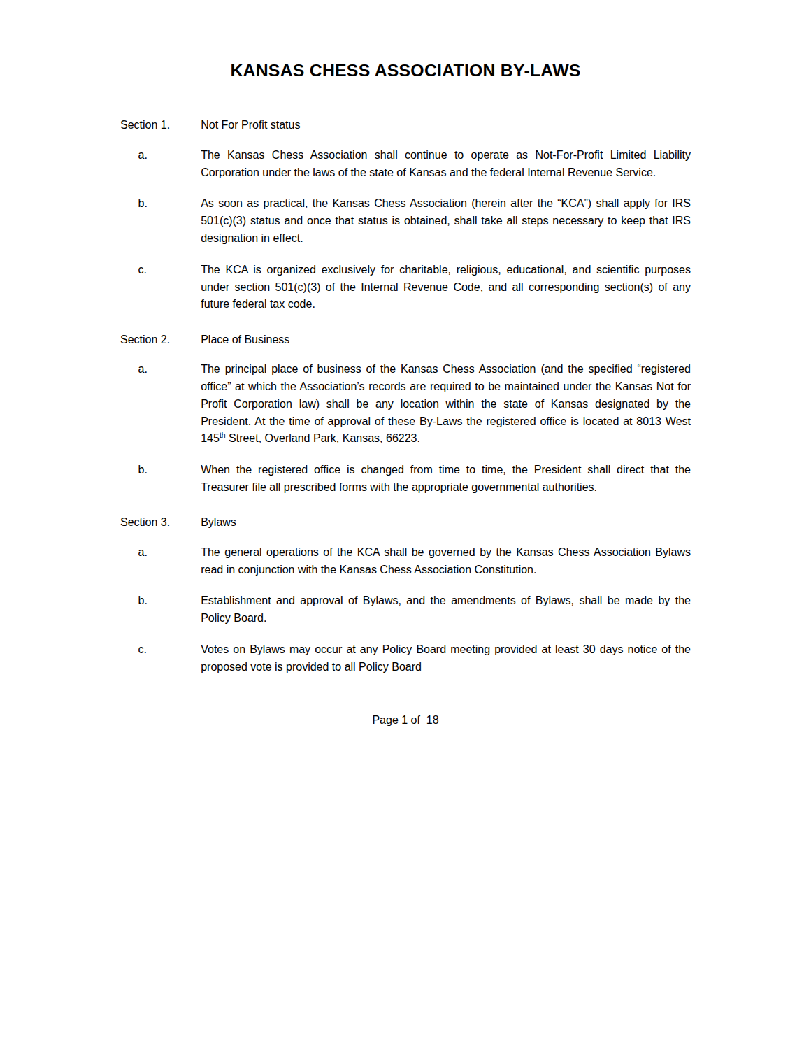KANSAS CHESS ASSOCIATION BY-LAWS
Section 1. Not For Profit status
a. The Kansas Chess Association shall continue to operate as Not-For-Profit Limited Liability Corporation under the laws of the state of Kansas and the federal Internal Revenue Service.
b. As soon as practical, the Kansas Chess Association (herein after the “KCA”) shall apply for IRS 501(c)(3) status and once that status is obtained, shall take all steps necessary to keep that IRS designation in effect.
c. The KCA is organized exclusively for charitable, religious, educational, and scientific purposes under section 501(c)(3) of the Internal Revenue Code, and all corresponding section(s) of any future federal tax code.
Section 2. Place of Business
a. The principal place of business of the Kansas Chess Association (and the specified “registered office” at which the Association’s records are required to be maintained under the Kansas Not for Profit Corporation law) shall be any location within the state of Kansas designated by the President. At the time of approval of these By-Laws the registered office is located at 8013 West 145th Street, Overland Park, Kansas, 66223.
b. When the registered office is changed from time to time, the President shall direct that the Treasurer file all prescribed forms with the appropriate governmental authorities.
Section 3. Bylaws
a. The general operations of the KCA shall be governed by the Kansas Chess Association Bylaws read in conjunction with the Kansas Chess Association Constitution.
b. Establishment and approval of Bylaws, and the amendments of Bylaws, shall be made by the Policy Board.
c. Votes on Bylaws may occur at any Policy Board meeting provided at least 30 days notice of the proposed vote is provided to all Policy Board
Page 1 of 18